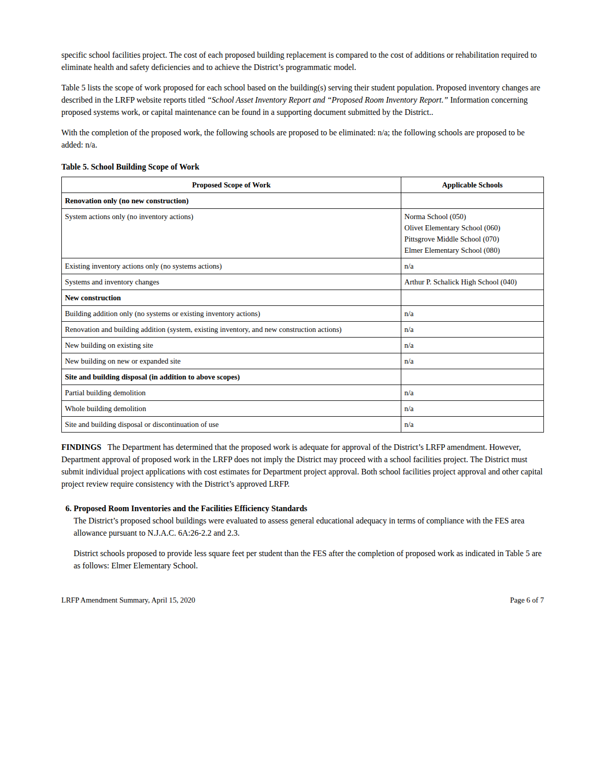specific school facilities project. The cost of each proposed building replacement is compared to the cost of additions or rehabilitation required to eliminate health and safety deficiencies and to achieve the District’s programmatic model.
Table 5 lists the scope of work proposed for each school based on the building(s) serving their student population. Proposed inventory changes are described in the LRFP website reports titled “School Asset Inventory Report and “Proposed Room Inventory Report.” Information concerning proposed systems work, or capital maintenance can be found in a supporting document submitted by the District..
With the completion of the proposed work, the following schools are proposed to be eliminated: n/a; the following schools are proposed to be added: n/a.
Table 5. School Building Scope of Work
| Proposed Scope of Work | Applicable Schools |
| --- | --- |
| Renovation only (no new construction) | |
| System actions only (no inventory actions) | Norma School (050) Olivet Elementary School (060) Pittsgrove Middle School (070) Elmer Elementary School (080) |
| Existing inventory actions only (no systems actions) | n/a |
| Systems and inventory changes | Arthur P. Schalick High School (040) |
| New construction | |
| Building addition only (no systems or existing inventory actions) | n/a |
| Renovation and building addition (system, existing inventory, and new construction actions) | n/a |
| New building on existing site | n/a |
| New building on new or expanded site | n/a |
| Site and building disposal (in addition to above scopes) | |
| Partial building demolition | n/a |
| Whole building demolition | n/a |
| Site and building disposal or discontinuation of use | n/a |
FINDINGS The Department has determined that the proposed work is adequate for approval of the District’s LRFP amendment. However, Department approval of proposed work in the LRFP does not imply the District may proceed with a school facilities project. The District must submit individual project applications with cost estimates for Department project approval. Both school facilities project approval and other capital project review require consistency with the District’s approved LRFP.
Proposed Room Inventories and the Facilities Efficiency Standards
The District’s proposed school buildings were evaluated to assess general educational adequacy in terms of compliance with the FES area allowance pursuant to N.J.A.C. 6A:26-2.2 and 2.3.
District schools proposed to provide less square feet per student than the FES after the completion of proposed work as indicated in Table 5 are as follows: Elmer Elementary School.
LRFP Amendment Summary, April 15, 2020 Page 6 of 7